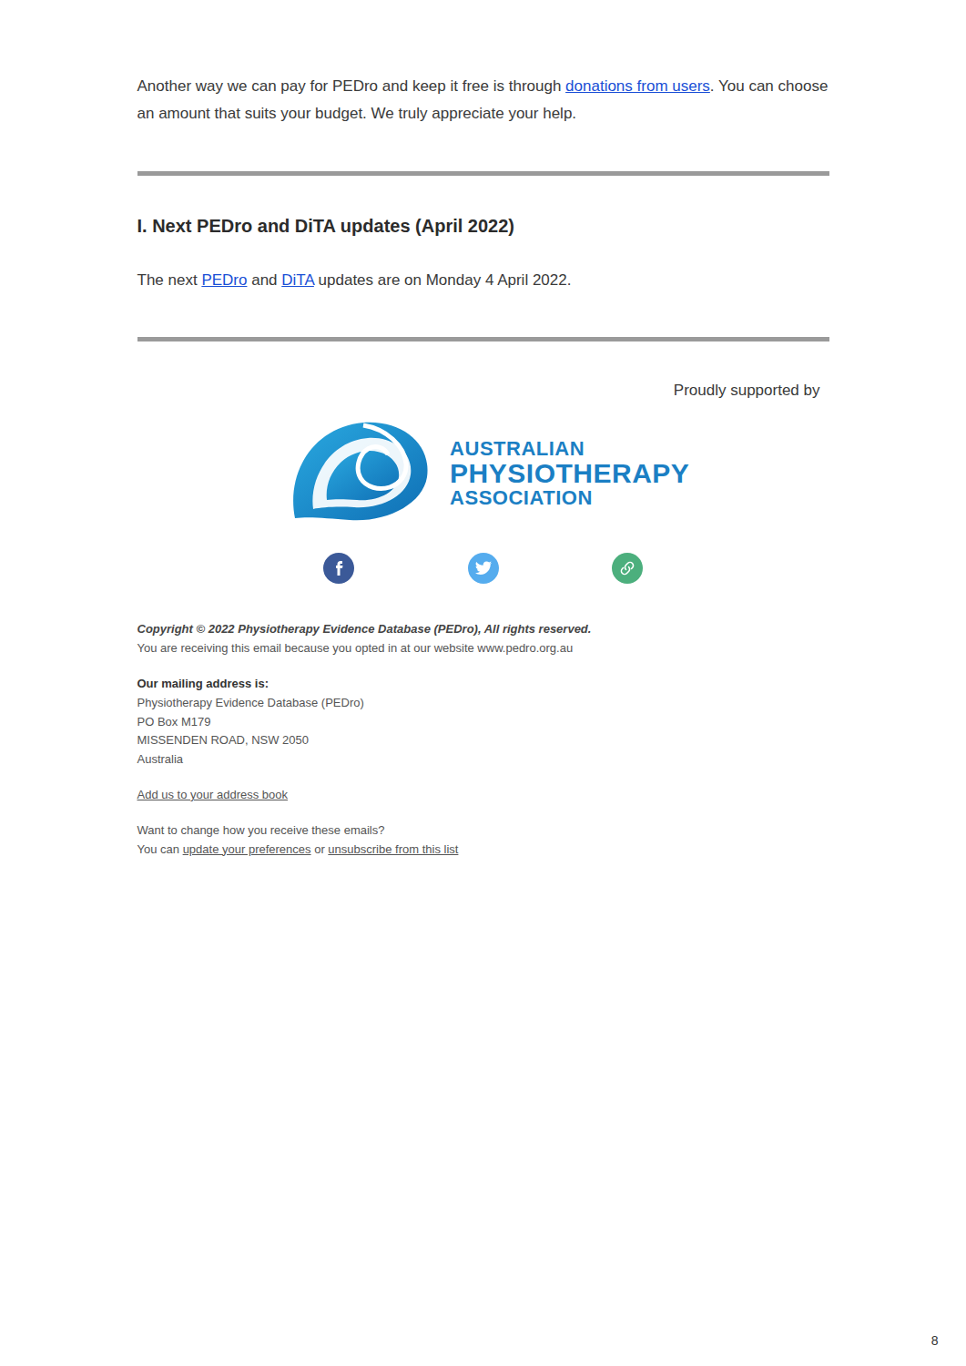Another way we can pay for PEDro and keep it free is through donations from users. You can choose an amount that suits your budget. We truly appreciate your help.
I. Next PEDro and DiTA updates (April 2022)
The next PEDro and DiTA updates are on Monday 4 April 2022.
Proudly supported by
AUSTRALIAN
PHYSIOTHERAPY
ASSOCIATION
Copyright © 2022 Physiotherapy Evidence Database (PEDro), All rights reserved.
You are receiving this email because you opted in at our website www.pedro.org.au
Our mailing address is:
Physiotherapy Evidence Database (PEDro)
PO Box M179
MISSENDEN ROAD, NSW 2050
Australia
Add us to your address book
Want to change how you receive these emails?
You can update your preferences or unsubscribe from this list
8